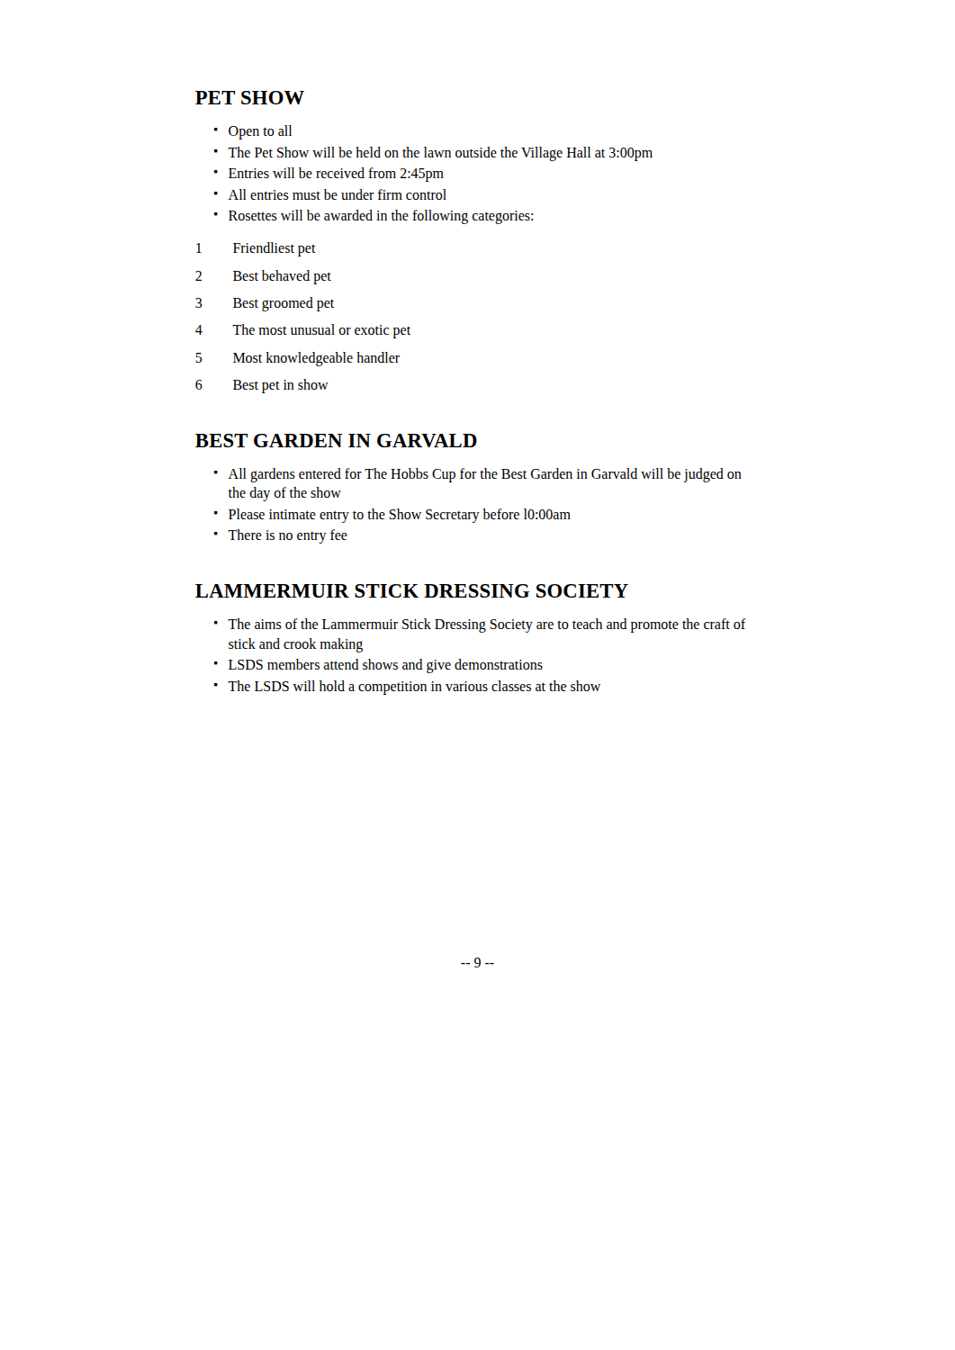PET SHOW
Open to all
The Pet Show will be held on the lawn outside the Village Hall at 3:00pm
Entries will be received from 2:45pm
All entries must be under firm control
Rosettes will be awarded in the following categories:
1 Friendliest pet
2 Best behaved pet
3 Best groomed pet
4 The most unusual or exotic pet
5 Most knowledgeable handler
6 Best pet in show
BEST GARDEN IN GARVALD
All gardens entered for The Hobbs Cup for the Best Garden in Garvald will be judged on the day of the show
Please intimate entry to the Show Secretary before l0:00am
There is no entry fee
LAMMERMUIR STICK DRESSING SOCIETY
The aims of the Lammermuir Stick Dressing Society are to teach and promote the craft of stick and crook making
LSDS members attend shows and give demonstrations
The LSDS will hold a competition in various classes at the show
-- 9 --